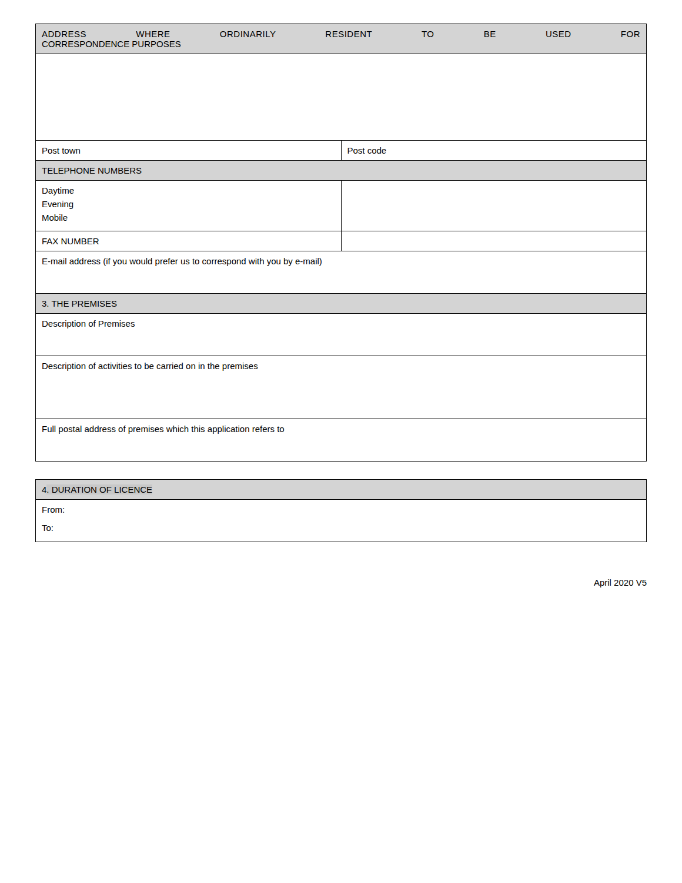| ADDRESS WHERE ORDINARILY RESIDENT TO BE USED FOR CORRESPONDENCE PURPOSES |
| Post town | Post code |
| TELEPHONE NUMBERS |
| Daytime Evening Mobile | |
| FAX NUMBER | |
| E-mail address (if you would prefer us to correspond with you by e-mail) |
| 3. THE PREMISES |
| Description of Premises |
| Description of activities to be carried on in the premises |
| Full postal address of premises which this application refers to |
| 4 . DURATION OF LICENCE |
| From: To: |
April 2020 V5